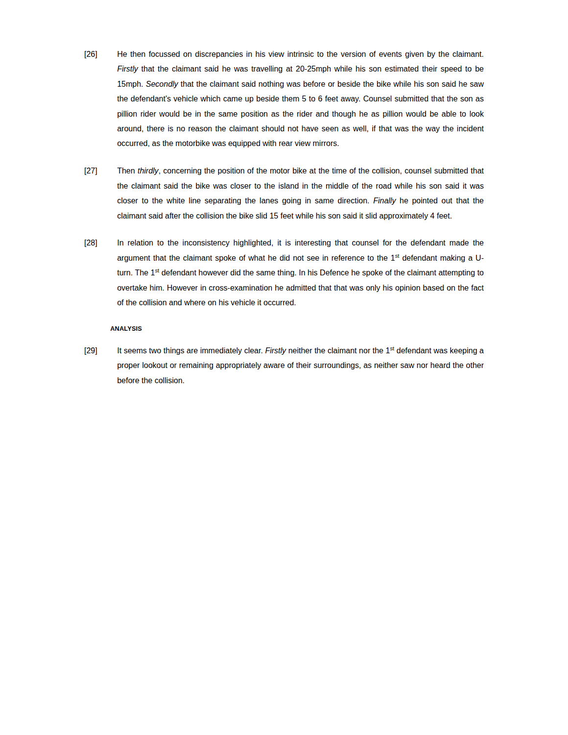[26]
He then focussed on discrepancies in his view intrinsic to the version of events given by the claimant. Firstly that the claimant said he was travelling at 20-25mph while his son estimated their speed to be 15mph. Secondly that the claimant said nothing was before or beside the bike while his son said he saw the defendant's vehicle which came up beside them 5 to 6 feet away. Counsel submitted that the son as pillion rider would be in the same position as the rider and though he as pillion would be able to look around, there is no reason the claimant should not have seen as well, if that was the way the incident occurred, as the motorbike was equipped with rear view mirrors.
[27]
Then thirdly, concerning the position of the motor bike at the time of the collision, counsel submitted that the claimant said the bike was closer to the island in the middle of the road while his son said it was closer to the white line separating the lanes going in same direction. Finally he pointed out that the claimant said after the collision the bike slid 15 feet while his son said it slid approximately 4 feet.
[28]
In relation to the inconsistency highlighted, it is interesting that counsel for the defendant made the argument that the claimant spoke of what he did not see in reference to the 1st defendant making a U-turn. The 1st defendant however did the same thing. In his Defence he spoke of the claimant attempting to overtake him. However in cross-examination he admitted that that was only his opinion based on the fact of the collision and where on his vehicle it occurred.
Analysis
[29]
It seems two things are immediately clear. Firstly neither the claimant nor the 1st defendant was keeping a proper lookout or remaining appropriately aware of their surroundings, as neither saw nor heard the other before the collision.